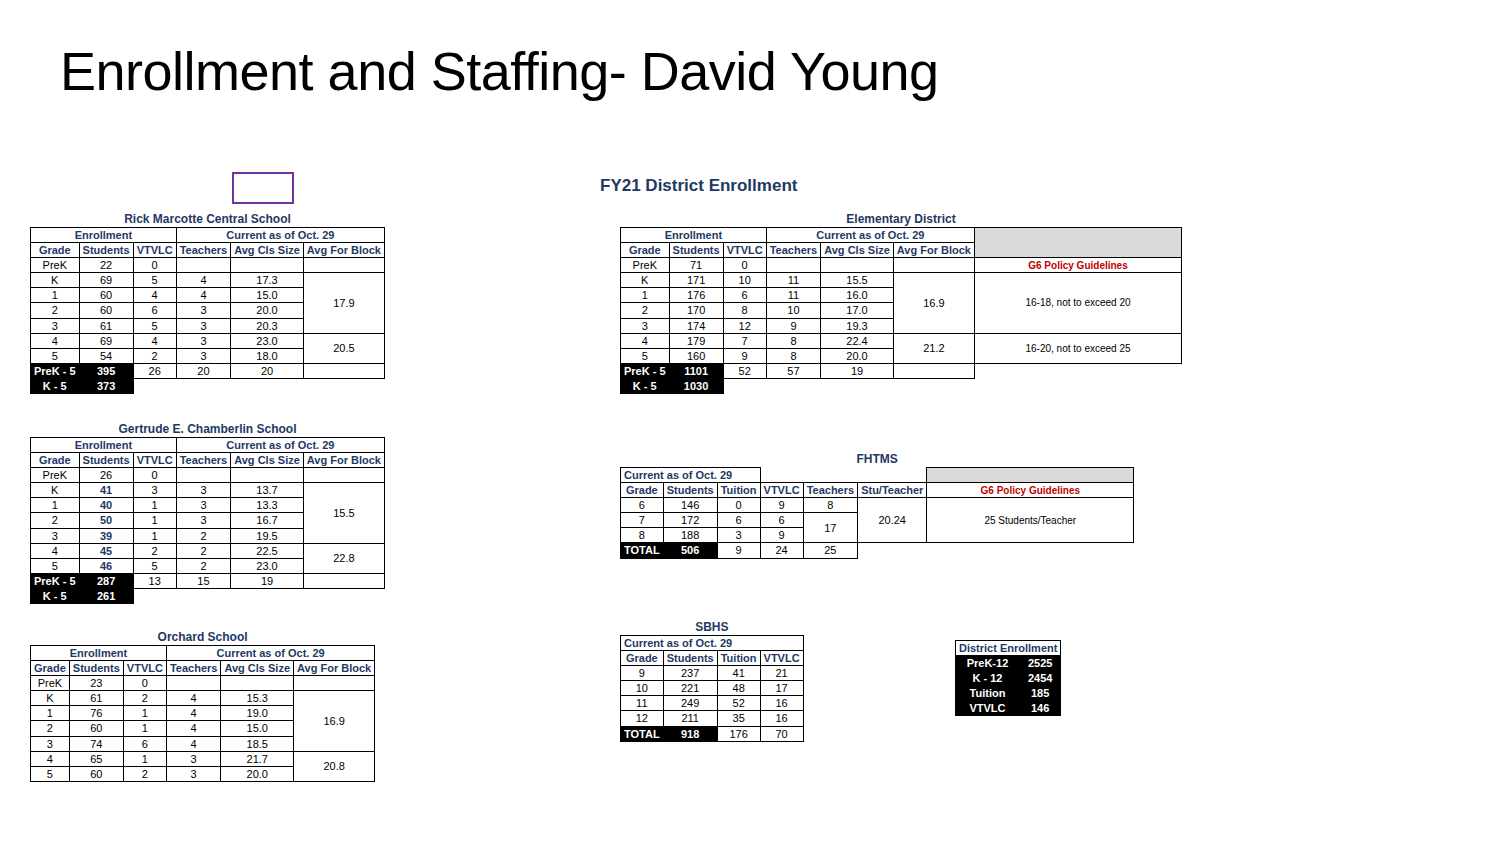Enrollment and Staffing- David Young
FY21 District Enrollment
Rick Marcotte Central School
| Enrollment | Current as of Oct. 29 |
| --- | --- |
| Grade | Students | VTVLC | Teachers | Avg Cls Size | Avg For Block |
| PreK | 22 | 0 | | | |
| K | 69 | 5 | 4 | 17.3 | 17.9 |
| 1 | 60 | 4 | 4 | 15.0 |
| 2 | 60 | 6 | 3 | 20.0 |
| 3 | 61 | 5 | 3 | 20.3 |
| 4 | 69 | 4 | 3 | 23.0 | 20.5 |
| 5 | 54 | 2 | 3 | 18.0 |
| PreK - 5 | 395 | 26 | 20 | 20 | |
| K - 5 | 373 | | | | |
Gertrude E. Chamberlin School
| Enrollment | Current as of Oct. 29 |
| --- | --- |
| Grade | Students | VTVLC | Teachers | Avg Cls Size | Avg For Block |
| PreK | 26 | 0 | | | |
| K | 41 | 3 | 3 | 13.7 | 15.5 |
| 1 | 40 | 1 | 3 | 13.3 |
| 2 | 50 | 1 | 3 | 16.7 |
| 3 | 39 | 1 | 2 | 19.5 |
| 4 | 45 | 2 | 2 | 22.5 | 22.8 |
| 5 | 46 | 5 | 2 | 23.0 |
| PreK - 5 | 287 | 13 | 15 | 19 | |
| K - 5 | 261 | | | | |
Orchard School
| Enrollment | Current as of Oct. 29 |
| --- | --- |
| Grade | Students | VTVLC | Teachers | Avg Cls Size | Avg For Block |
| PreK | 23 | 0 | | | |
| K | 61 | 2 | 4 | 15.3 | 16.9 |
| 1 | 76 | 1 | 4 | 19.0 |
| 2 | 60 | 1 | 4 | 15.0 |
| 3 | 74 | 6 | 4 | 18.5 |
| 4 | 65 | 1 | 3 | 21.7 | 20.8 |
| 5 | 60 | 2 | 3 | 20.0 |
Elementary District
| Enrollment | Current as of Oct. 29 | |
| --- | --- | --- |
| Grade | Students | VTVLC | Teachers | Avg Cls Size | Avg For Block |
| PreK | 71 | 0 | | | | G6 Policy Guidelines |
| K | 171 | 10 | 11 | 15.5 | 16.9 | 16-18, not to exceed 20 |
| 1 | 176 | 6 | 11 | 16.0 |
| 2 | 170 | 8 | 10 | 17.0 |
| 3 | 174 | 12 | 9 | 19.3 |
| 4 | 179 | 7 | 8 | 22.4 | 21.2 | 16-20, not to exceed 25 |
| 5 | 160 | 9 | 8 | 20.0 |
| PreK - 5 | 1101 | 52 | 57 | 19 | | |
| K - 5 | 1030 | | | | | |
FHTMS
| Current as of Oct. 29 | | | | |
| --- | --- | --- | --- | --- |
| Grade | Students | Tuition | VTVLC | Teachers | Stu/Teacher | G6 Policy Guidelines |
| 6 | 146 | 0 | 9 | 8 | 20.24 | 25 Students/Teacher |
| 7 | 172 | 6 | 6 | 17 |
| 8 | 188 | 3 | 9 |
| TOTAL | 506 | 9 | 24 | 25 | | |
SBHS
| Current as of Oct. 29 |
| --- |
| Grade | Students | Tuition | VTVLC |
| 9 | 237 | 41 | 21 |
| 10 | 221 | 48 | 17 |
| 11 | 249 | 52 | 16 |
| 12 | 211 | 35 | 16 |
| TOTAL | 918 | 176 | 70 |
| District Enrollment |
| --- |
| PreK-12 | 2525 |
| K - 12 | 2454 |
| Tuition | 185 |
| VTVLC | 146 |